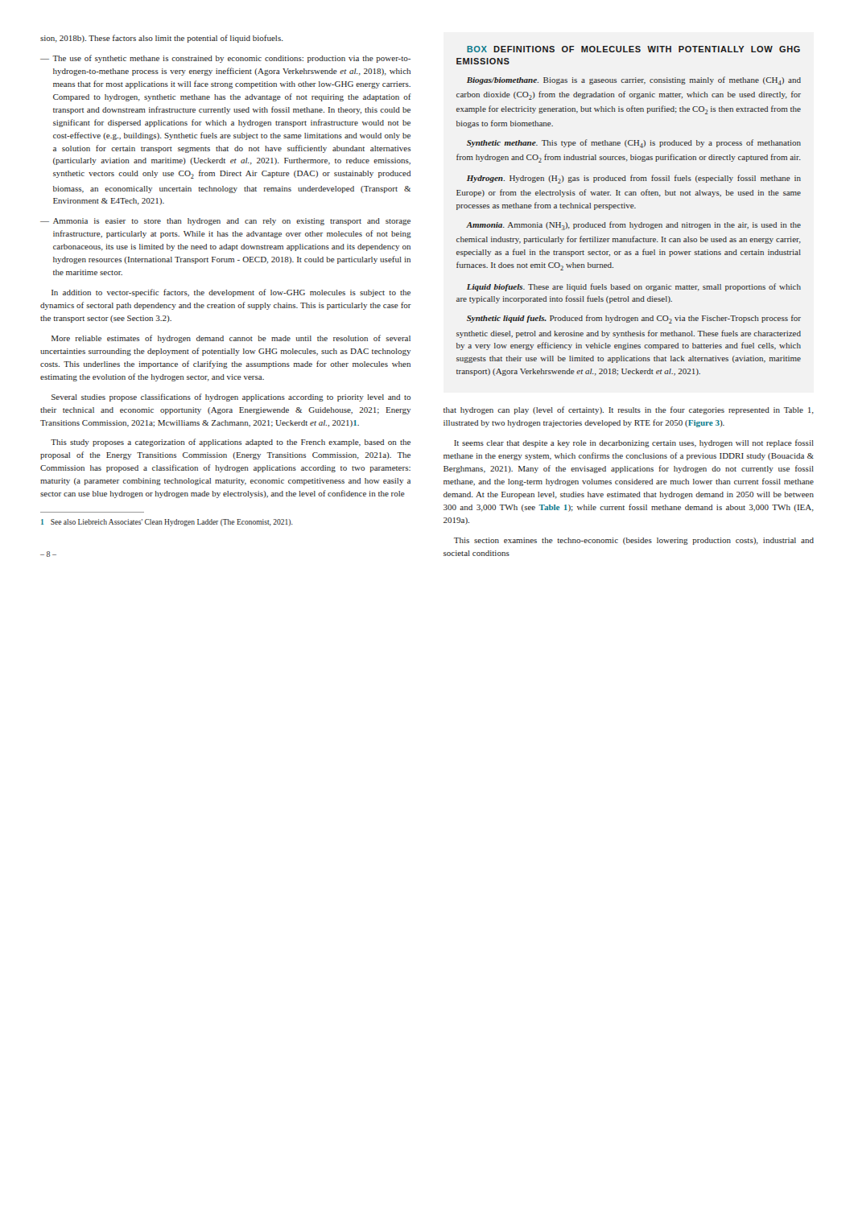sion, 2018b). These factors also limit the potential of liquid biofuels.
The use of synthetic methane is constrained by economic conditions: production via the power-to-hydrogen-to-methane process is very energy inefficient (Agora Verkehrswende et al., 2018), which means that for most applications it will face strong competition with other low-GHG energy carriers. Compared to hydrogen, synthetic methane has the advantage of not requiring the adaptation of transport and downstream infrastructure currently used with fossil methane. In theory, this could be significant for dispersed applications for which a hydrogen transport infrastructure would not be cost-effective (e.g., buildings). Synthetic fuels are subject to the same limitations and would only be a solution for certain transport segments that do not have sufficiently abundant alternatives (particularly aviation and maritime) (Ueckerdt et al., 2021). Furthermore, to reduce emissions, synthetic vectors could only use CO2 from Direct Air Capture (DAC) or sustainably produced biomass, an economically uncertain technology that remains underdeveloped (Transport & Environment & E4Tech, 2021).
Ammonia is easier to store than hydrogen and can rely on existing transport and storage infrastructure, particularly at ports. While it has the advantage over other molecules of not being carbonaceous, its use is limited by the need to adapt downstream applications and its dependency on hydrogen resources (International Transport Forum - OECD, 2018). It could be particularly useful in the maritime sector.
In addition to vector-specific factors, the development of low-GHG molecules is subject to the dynamics of sectoral path dependency and the creation of supply chains. This is particularly the case for the transport sector (see Section 3.2).
More reliable estimates of hydrogen demand cannot be made until the resolution of several uncertainties surrounding the deployment of potentially low GHG molecules, such as DAC technology costs. This underlines the importance of clarifying the assumptions made for other molecules when estimating the evolution of the hydrogen sector, and vice versa.
Several studies propose classifications of hydrogen applications according to priority level and to their technical and economic opportunity (Agora Energiewende & Guidehouse, 2021; Energy Transitions Commission, 2021a; Mcwilliams & Zachmann, 2021; Ueckerdt et al., 2021)1.
This study proposes a categorization of applications adapted to the French example, based on the proposal of the Energy Transitions Commission (Energy Transitions Commission, 2021a). The Commission has proposed a classification of hydrogen applications according to two parameters: maturity (a parameter combining technological maturity, economic competitiveness and how easily a sector can use blue hydrogen or hydrogen made by electrolysis), and the level of confidence in the role
1 See also Liebreich Associates' Clean Hydrogen Ladder (The Economist, 2021).
– 8 –
BOX DEFINITIONS OF MOLECULES WITH POTENTIALLY LOW GHG EMISSIONS
Biogas/biomethane. Biogas is a gaseous carrier, consisting mainly of methane (CH4) and carbon dioxide (CO2) from the degradation of organic matter, which can be used directly, for example for electricity generation, but which is often purified; the CO2 is then extracted from the biogas to form biomethane.
Synthetic methane. This type of methane (CH4) is produced by a process of methanation from hydrogen and CO2 from industrial sources, biogas purification or directly captured from air.
Hydrogen. Hydrogen (H2) gas is produced from fossil fuels (especially fossil methane in Europe) or from the electrolysis of water. It can often, but not always, be used in the same processes as methane from a technical perspective.
Ammonia. Ammonia (NH3), produced from hydrogen and nitrogen in the air, is used in the chemical industry, particularly for fertilizer manufacture. It can also be used as an energy carrier, especially as a fuel in the transport sector, or as a fuel in power stations and certain industrial furnaces. It does not emit CO2 when burned.
Liquid biofuels. These are liquid fuels based on organic matter, small proportions of which are typically incorporated into fossil fuels (petrol and diesel).
Synthetic liquid fuels. Produced from hydrogen and CO2 via the Fischer-Tropsch process for synthetic diesel, petrol and kerosine and by synthesis for methanol. These fuels are characterized by a very low energy efficiency in vehicle engines compared to batteries and fuel cells, which suggests that their use will be limited to applications that lack alternatives (aviation, maritime transport) (Agora Verkehrswende et al., 2018; Ueckerdt et al., 2021).
that hydrogen can play (level of certainty). It results in the four categories represented in Table 1, illustrated by two hydrogen trajectories developed by RTE for 2050 (Figure 3).
It seems clear that despite a key role in decarbonizing certain uses, hydrogen will not replace fossil methane in the energy system, which confirms the conclusions of a previous IDDRI study (Bouacida & Berghmans, 2021). Many of the envisaged applications for hydrogen do not currently use fossil methane, and the long-term hydrogen volumes considered are much lower than current fossil methane demand. At the European level, studies have estimated that hydrogen demand in 2050 will be between 300 and 3,000 TWh (see Table 1); while current fossil methane demand is about 3,000 TWh (IEA, 2019a).
This section examines the techno-economic (besides lowering production costs), industrial and societal conditions